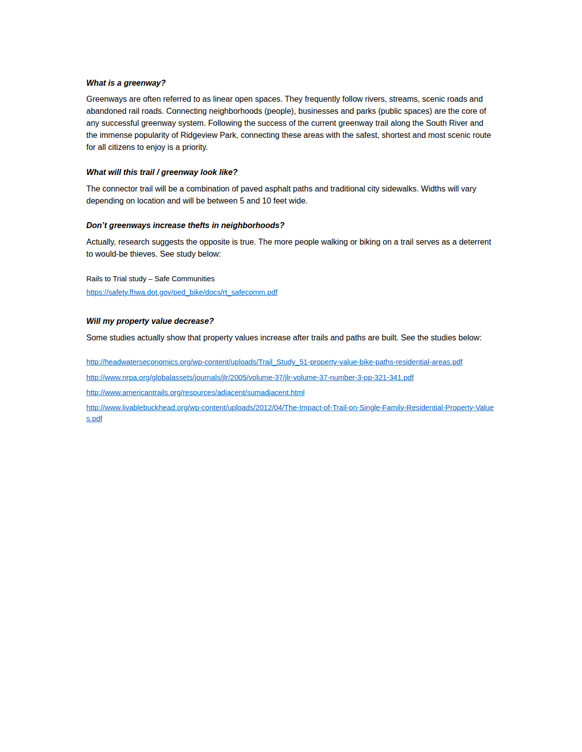What is a greenway?
Greenways are often referred to as linear open spaces. They frequently follow rivers, streams, scenic roads and abandoned rail roads. Connecting neighborhoods (people), businesses and parks (public spaces) are the core of any successful greenway system. Following the success of the current greenway trail along the South River and the immense popularity of Ridgeview Park, connecting these areas with the safest, shortest and most scenic route for all citizens to enjoy is a priority.
What will this trail / greenway look like?
The connector trail will be a combination of paved asphalt paths and traditional city sidewalks. Widths will vary depending on location and will be between 5 and 10 feet wide.
Don’t greenways increase thefts in neighborhoods?
Actually, research suggests the opposite is true. The more people walking or biking on a trail serves as a deterrent to would-be thieves. See study below:
Rails to Trial study – Safe Communities
https://safety.fhwa.dot.gov/ped_bike/docs/rt_safecomm.pdf
Will my property value decrease?
Some studies actually show that property values increase after trails and paths are built. See the studies below:
http://headwaterseconomics.org/wp-content/uploads/Trail_Study_51-property-value-bike-paths-residential-areas.pdf
http://www.nrpa.org/globalassets/journals/jlr/2005/volume-37/jlr-volume-37-number-3-pp-321-341.pdf
http://www.americantrails.org/resources/adjacent/sumadjacent.html
http://www.livablebuckhead.org/wp-content/uploads/2012/04/The-Impact-of-Trail-on-Single-Family-Residential-Property-Values.pdf